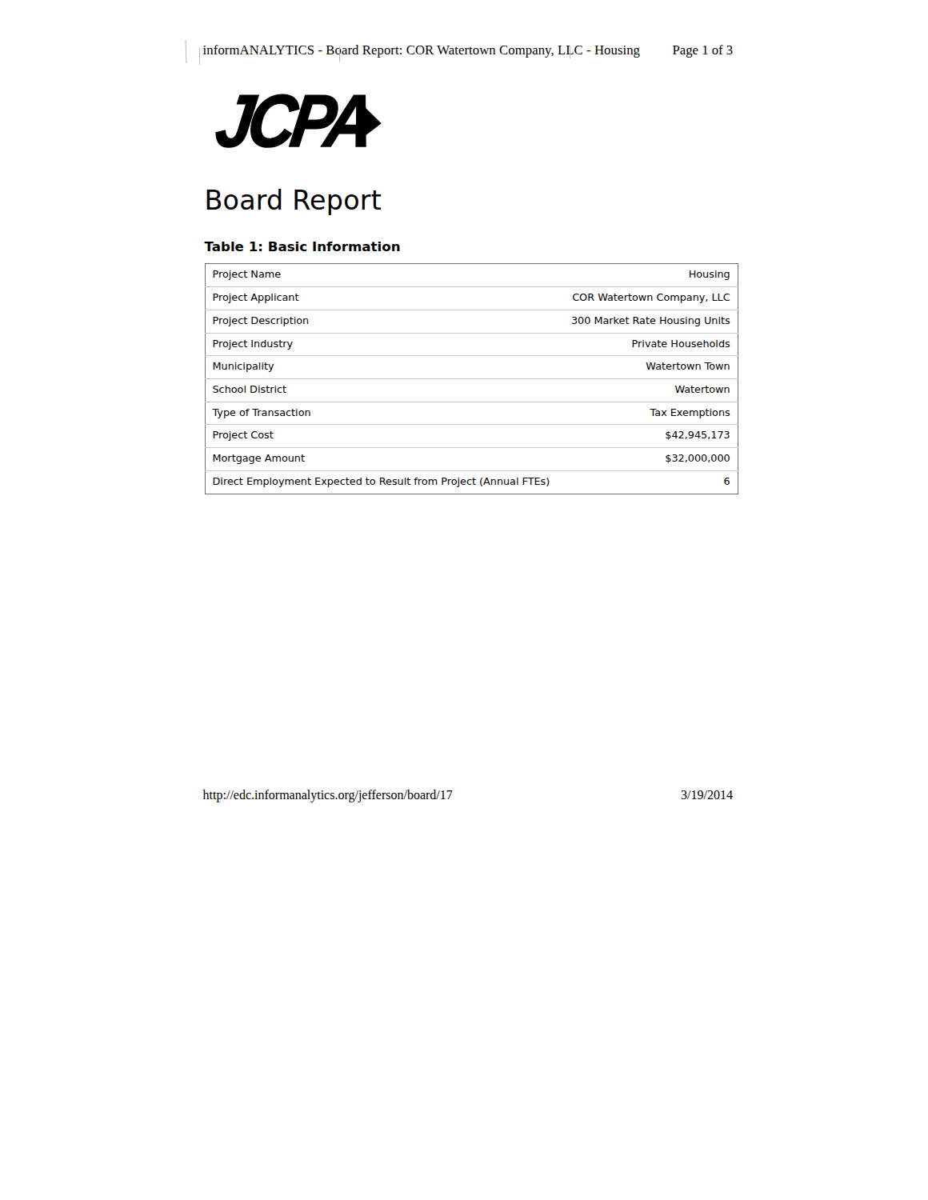informANALYTICS - Board Report: COR Watertown Company, LLC - Housing Page 1 of 3
JCPA
Board Report
Table 1: Basic Information
| Project Name | Housing |
| Project Applicant | COR Watertown Company, LLC |
| Project Description | 300 Market Rate Housing Units |
| Project Industry | Private Households |
| Municipality | Watertown Town |
| School District | Watertown |
| Type of Transaction | Tax Exemptions |
| Project Cost | $42,945,173 |
| Mortgage Amount | $32,000,000 |
| Direct Employment Expected to Result from Project (Annual FTEs) | 6 |
http://edc.informanalytics.org/jefferson/board/17 3/19/2014